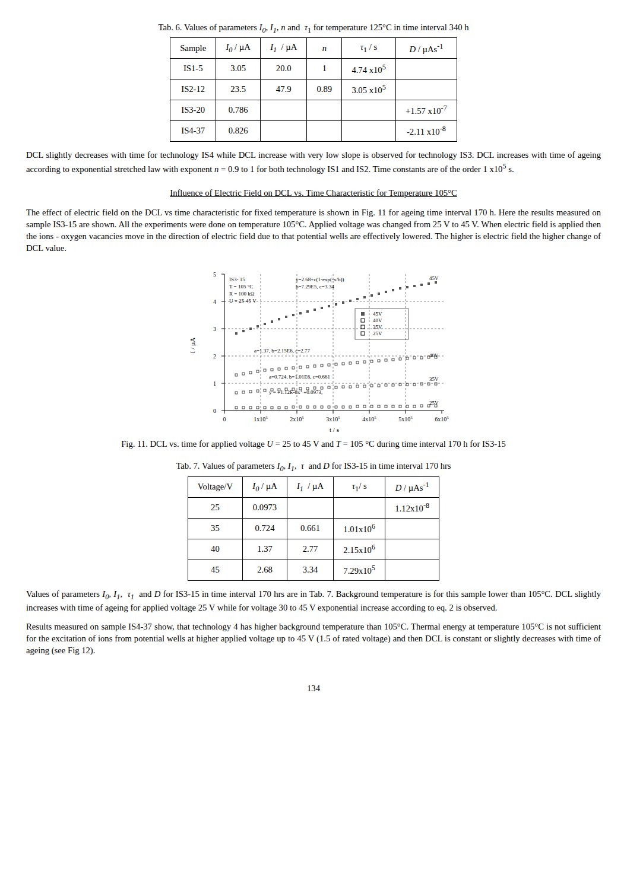Tab. 6. Values of parameters I0, I1, n and τ1 for temperature 125°C in time interval 340 h
| Sample | I 0 / µA | I 1 / µA | n | τ 1 / s | D / µAs -1 |
| IS1-5 | 3.05 | 20.0 | 1 | 4.74 x10 5 | |
| IS2-12 | 23.5 | 47.9 | 0.89 | 3.05 x10 5 | |
| IS3-20 | 0.786 | | | | +1.57 x10 -7 |
| IS4-37 | 0.826 | | | | -2.11 x10 -8 |
DCL slightly decreases with time for technology IS4 while DCL increase with very low slope is observed for technology IS3. DCL increases with time of ageing according to exponential stretched law with exponent n = 0.9 to 1 for both technology IS1 and IS2. Time constants are of the order 1 x105 s.
Influence of Electric Field on DCL vs. Time Characteristic for Temperature 105°C
The effect of electric field on the DCL vs time characteristic for fixed temperature is shown in Fig. 11 for ageing time interval 170 h. Here the results measured on sample IS3-15 are shown. All the experiments were done on temperature 105°C. Applied voltage was changed from 25 V to 45 V. When electric field is applied then the ions - oxygen vacancies move in the direction of electric field due to that potential wells are effectively lowered. The higher is electric field the higher change of DCL value.
0 1 2 3 4 5 0 1x105 2x105 3x105 4x105 5x105 6x105 I / µA t / s IS3- 15 T = 105 °C R = 100 kΩ U = 25-45 V y=2.68+c(1-exp(-x/b)) b=7.29E5, c=3.34 a=1.37, b=2.15E6, c=2.77 a=0.724, b=1.01E6, c=0.661 y = +1.12E-8x1 +0.0973, 45V 40V 35V 25V 45V 40V 35V 25V
Fig. 11. DCL vs. time for applied voltage U = 25 to 45 V and T = 105 °C during time interval 170 h for IS3-15
Tab. 7. Values of parameters I0, I1, τ and D for IS3-15 in time interval 170 hrs
| Voltage/V | I 0 / µA | I 1 / µA | τ 1 / s | D / µAs -1 |
| 25 | 0.0973 | | | 1.12x10 -8 |
| 35 | 0.724 | 0.661 | 1.01x10 6 | |
| 40 | 1.37 | 2.77 | 2.15x10 6 | |
| 45 | 2.68 | 3.34 | 7.29x10 5 | |
Values of parameters I0, I1, τ1 and D for IS3-15 in time interval 170 hrs are in Tab. 7. Background temperature is for this sample lower than 105°C. DCL slightly increases with time of ageing for applied voltage 25 V while for voltage 30 to 45 V exponential increase according to eq. 2 is observed.
Results measured on sample IS4-37 show, that technology 4 has higher background temperature than 105°C. Thermal energy at temperature 105°C is not sufficient for the excitation of ions from potential wells at higher applied voltage up to 45 V (1.5 of rated voltage) and then DCL is constant or slightly decreases with time of ageing (see Fig 12).
134